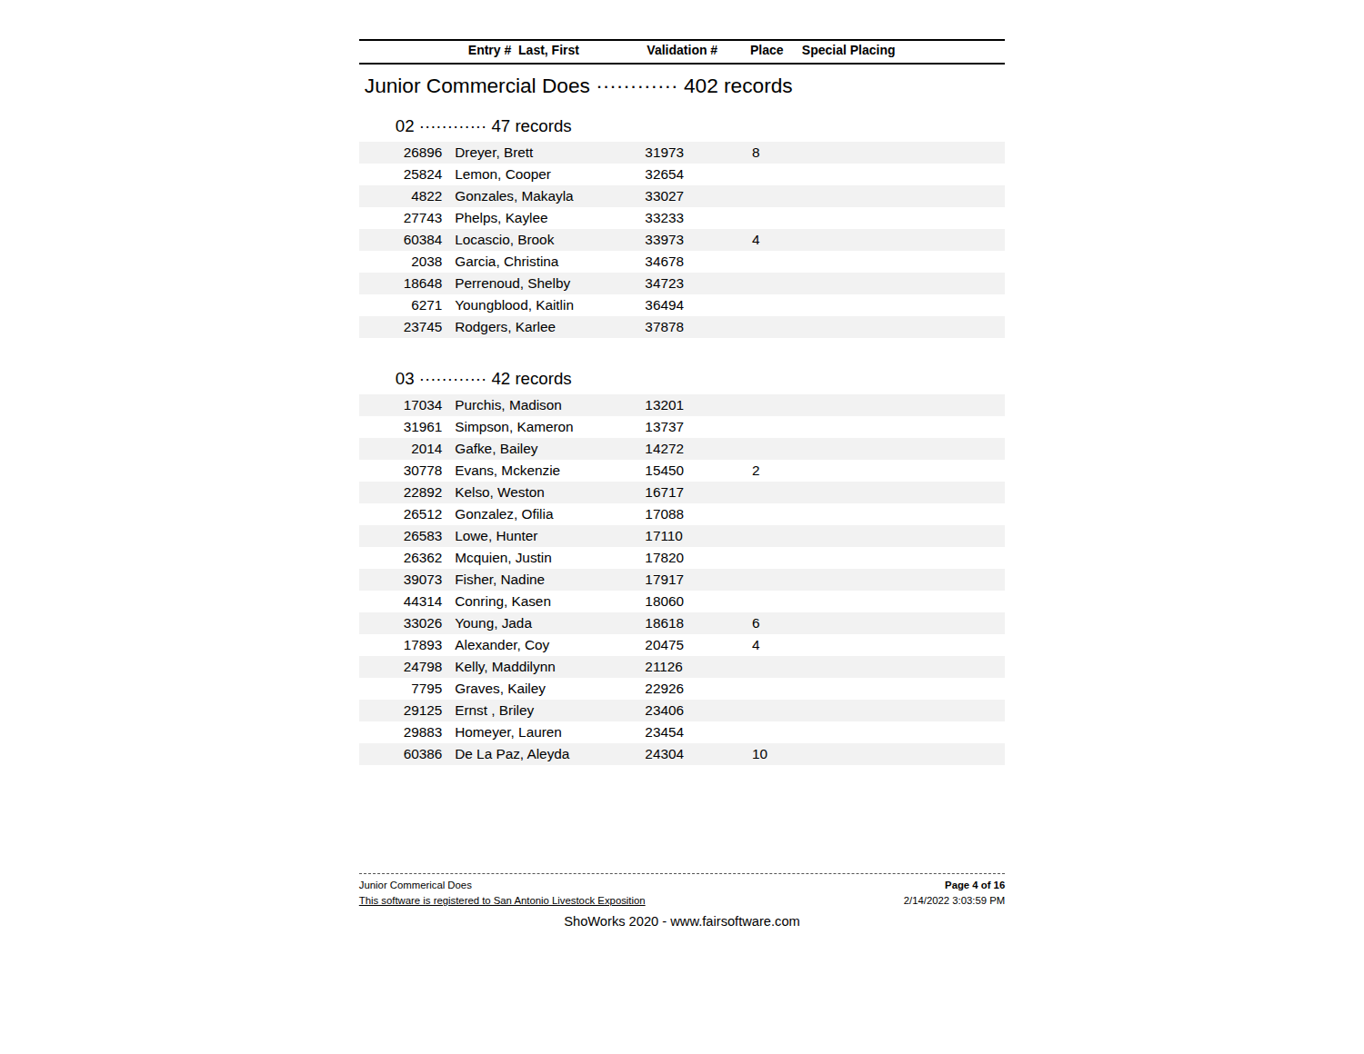| Entry # Last, First | Validation # | Place | Special Placing |
| --- | --- | --- | --- |
| Junior Commercial Does ············ 402 records |
| 02 ············ 47 records |
| 26896 | Dreyer, Brett | 31973 | 8 | |
| 25824 | Lemon, Cooper | 32654 | | |
| 4822 | Gonzales, Makayla | 33027 | | |
| 27743 | Phelps, Kaylee | 33233 | | |
| 60384 | Locascio, Brook | 33973 | 4 | |
| 2038 | Garcia, Christina | 34678 | | |
| 18648 | Perrenoud, Shelby | 34723 | | |
| 6271 | Youngblood, Kaitlin | 36494 | | |
| 23745 | Rodgers, Karlee | 37878 | | |
| 03 ············ 42 records |
| 17034 | Purchis, Madison | 13201 | | |
| 31961 | Simpson, Kameron | 13737 | | |
| 2014 | Gafke, Bailey | 14272 | | |
| 30778 | Evans, Mckenzie | 15450 | 2 | |
| 22892 | Kelso, Weston | 16717 | | |
| 26512 | Gonzalez, Ofilia | 17088 | | |
| 26583 | Lowe, Hunter | 17110 | | |
| 26362 | Mcquien, Justin | 17820 | | |
| 39073 | Fisher, Nadine | 17917 | | |
| 44314 | Conring, Kasen | 18060 | | |
| 33026 | Young, Jada | 18618 | 6 | |
| 17893 | Alexander, Coy | 20475 | 4 | |
| 24798 | Kelly, Maddilynn | 21126 | | |
| 7795 | Graves, Kailey | 22926 | | |
| 29125 | Ernst , Briley | 23406 | | |
| 29883 | Homeyer, Lauren | 23454 | | |
| 60386 | De La Paz, Aleyda | 24304 | 10 | |
Junior Commerical Does
This software is registered to San Antonio Livestock Exposition
Page 4 of 16
2/14/2022 3:03:59 PM
ShoWorks 2020 - www.fairsoftware.com